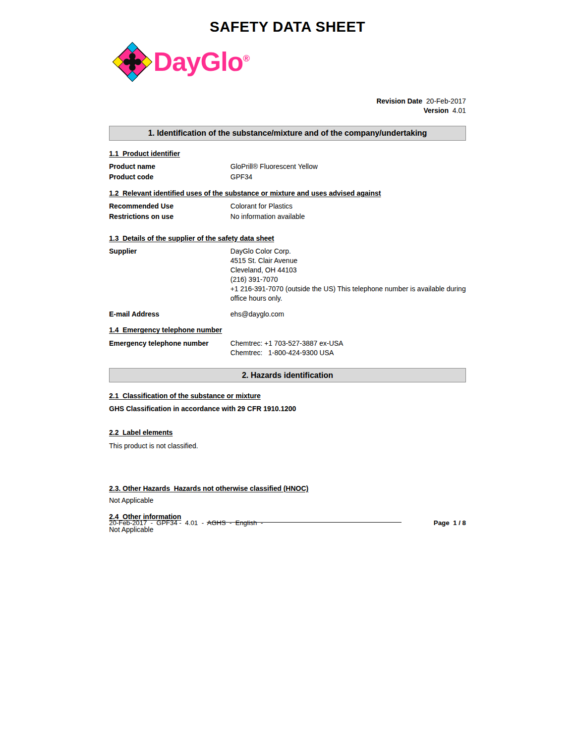SAFETY DATA SHEET
DayGlo®
Revision Date 20-Feb-2017
Version 4.01
1. Identification of the substance/mixture and of the company/undertaking
1.1 Product identifier
Product name
GloPrill® Fluorescent Yellow
Product code
GPF34
1.2 Relevant identified uses of the substance or mixture and uses advised against
Recommended Use
Colorant for Plastics
Restrictions on use
No information available
1.3 Details of the supplier of the safety data sheet
Supplier
DayGlo Color Corp.
4515 St. Clair Avenue
Cleveland, OH 44103
(216) 391-7070
+1 216-391-7070 (outside the US) This telephone number is available during office hours only.
E-mail Address
ehs@dayglo.com
1.4 Emergency telephone number
Emergency telephone number
Chemtrec: +1 703-527-3887 ex-USA
Chemtrec: 1-800-424-9300 USA
2. Hazards identification
2.1 Classification of the substance or mixture
GHS Classification in accordance with 29 CFR 1910.1200
2.2 Label elements
This product is not classified.
2.3. Other Hazards Hazards not otherwise classified (HNOC)
Not Applicable
2.4 Other information
Not Applicable
20-Feb-2017 - GPF34 - 4.01 - AGHS - English -
Page 1 / 8